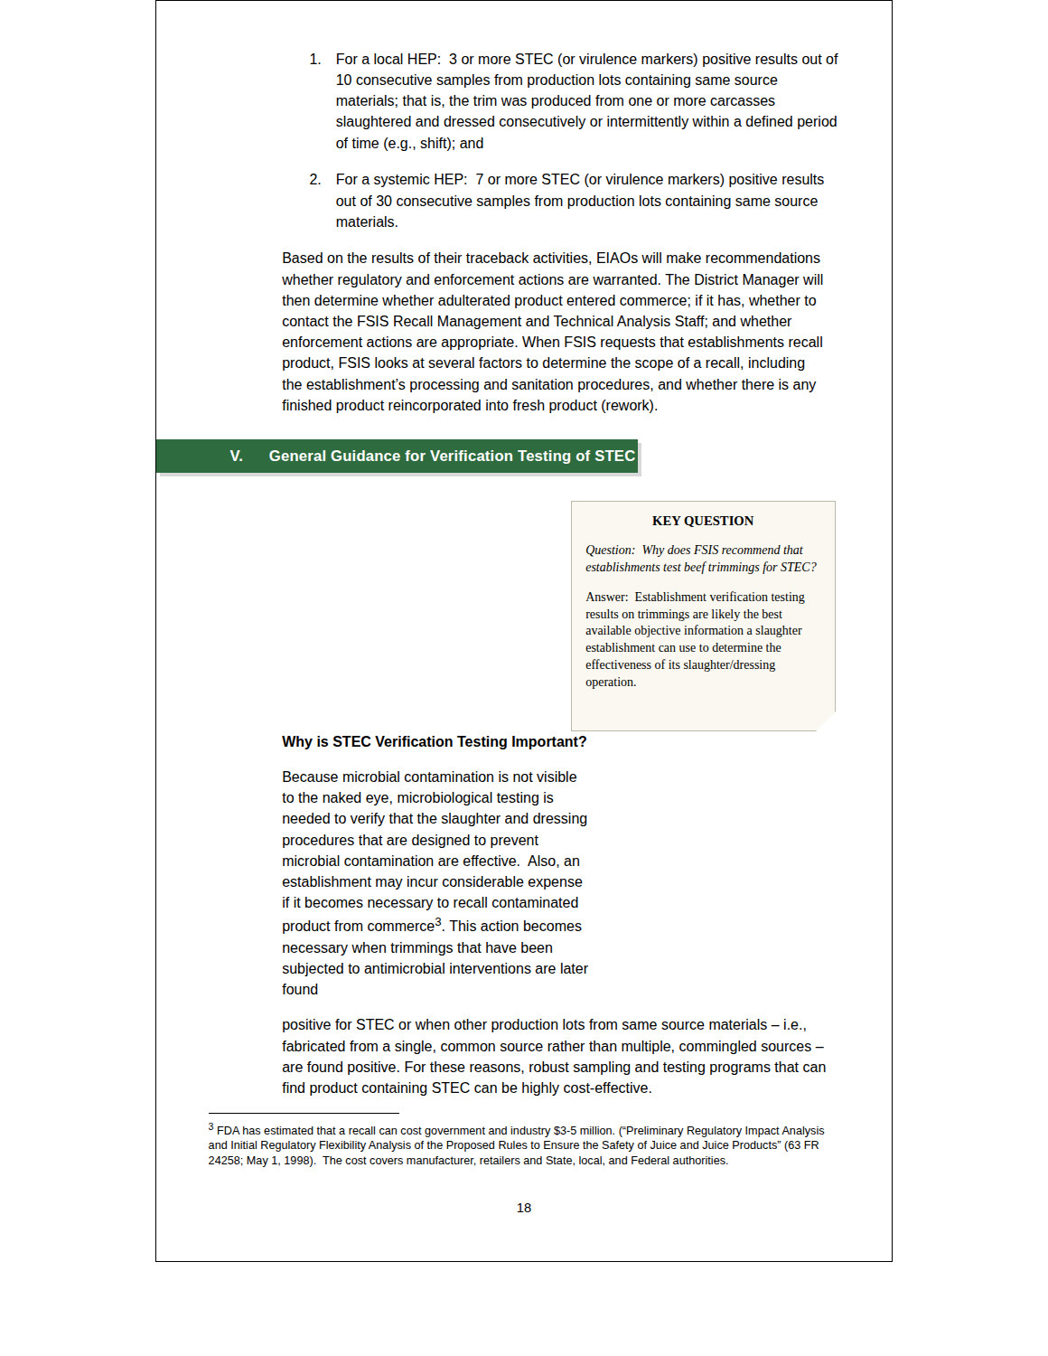For a local HEP: 3 or more STEC (or virulence markers) positive results out of 10 consecutive samples from production lots containing same source materials; that is, the trim was produced from one or more carcasses slaughtered and dressed consecutively or intermittently within a defined period of time (e.g., shift); and
For a systemic HEP: 7 or more STEC (or virulence markers) positive results out of 30 consecutive samples from production lots containing same source materials.
Based on the results of their traceback activities, EIAOs will make recommendations whether regulatory and enforcement actions are warranted. The District Manager will then determine whether adulterated product entered commerce; if it has, whether to contact the FSIS Recall Management and Technical Analysis Staff; and whether enforcement actions are appropriate. When FSIS requests that establishments recall product, FSIS looks at several factors to determine the scope of a recall, including the establishment’s processing and sanitation procedures, and whether there is any finished product reincorporated into fresh product (rework).
V. General Guidance for Verification Testing of STEC
KEY QUESTION
Question: Why does FSIS recommend that establishments test beef trimmings for STEC?
Answer: Establishment verification testing results on trimmings are likely the best available objective information a slaughter establishment can use to determine the effectiveness of its slaughter/dressing operation.
Why is STEC Verification Testing Important?
Because microbial contamination is not visible to the naked eye, microbiological testing is needed to verify that the slaughter and dressing procedures that are designed to prevent microbial contamination are effective. Also, an establishment may incur considerable expense if it becomes necessary to recall contaminated product from commerce3. This action becomes necessary when trimmings that have been subjected to antimicrobial interventions are later found
positive for STEC or when other production lots from same source materials – i.e., fabricated from a single, common source rather than multiple, commingled sources – are found positive. For these reasons, robust sampling and testing programs that can find product containing STEC can be highly cost-effective.
3 FDA has estimated that a recall can cost government and industry $3-5 million. (“Preliminary Regulatory Impact Analysis and Initial Regulatory Flexibility Analysis of the Proposed Rules to Ensure the Safety of Juice and Juice Products” (63 FR 24258; May 1, 1998). The cost covers manufacturer, retailers and State, local, and Federal authorities.
18